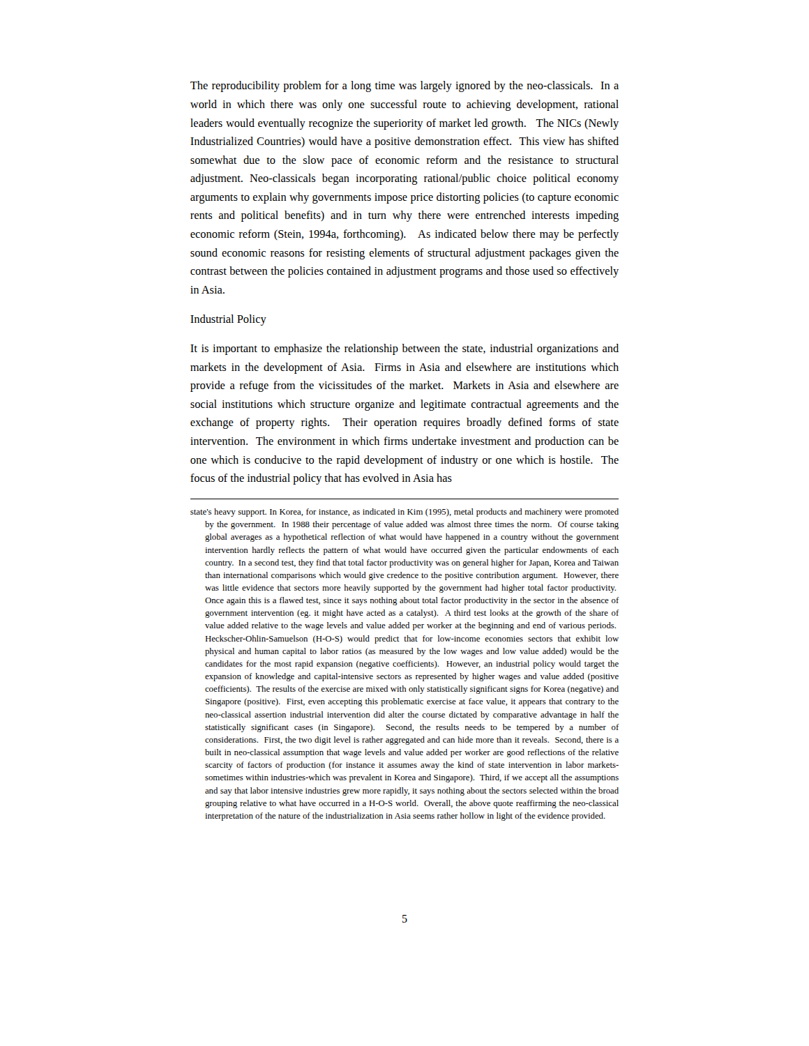The reproducibility problem for a long time was largely ignored by the neo-classicals. In a world in which there was only one successful route to achieving development, rational leaders would eventually recognize the superiority of market led growth. The NICs (Newly Industrialized Countries) would have a positive demonstration effect. This view has shifted somewhat due to the slow pace of economic reform and the resistance to structural adjustment. Neo-classicals began incorporating rational/public choice political economy arguments to explain why governments impose price distorting policies (to capture economic rents and political benefits) and in turn why there were entrenched interests impeding economic reform (Stein, 1994a, forthcoming). As indicated below there may be perfectly sound economic reasons for resisting elements of structural adjustment packages given the contrast between the policies contained in adjustment programs and those used so effectively in Asia.
Industrial Policy
It is important to emphasize the relationship between the state, industrial organizations and markets in the development of Asia. Firms in Asia and elsewhere are institutions which provide a refuge from the vicissitudes of the market. Markets in Asia and elsewhere are social institutions which structure organize and legitimate contractual agreements and the exchange of property rights. Their operation requires broadly defined forms of state intervention. The environment in which firms undertake investment and production can be one which is conducive to the rapid development of industry or one which is hostile. The focus of the industrial policy that has evolved in Asia has
state's heavy support. In Korea, for instance, as indicated in Kim (1995), metal products and machinery were promoted by the government. In 1988 their percentage of value added was almost three times the norm. Of course taking global averages as a hypothetical reflection of what would have happened in a country without the government intervention hardly reflects the pattern of what would have occurred given the particular endowments of each country. In a second test, they find that total factor productivity was on general higher for Japan, Korea and Taiwan than international comparisons which would give credence to the positive contribution argument. However, there was little evidence that sectors more heavily supported by the government had higher total factor productivity. Once again this is a flawed test, since it says nothing about total factor productivity in the sector in the absence of government intervention (eg. it might have acted as a catalyst). A third test looks at the growth of the share of value added relative to the wage levels and value added per worker at the beginning and end of various periods. Heckscher-Ohlin-Samuelson (H-O-S) would predict that for low-income economies sectors that exhibit low physical and human capital to labor ratios (as measured by the low wages and low value added) would be the candidates for the most rapid expansion (negative coefficients). However, an industrial policy would target the expansion of knowledge and capital-intensive sectors as represented by higher wages and value added (positive coefficients). The results of the exercise are mixed with only statistically significant signs for Korea (negative) and Singapore (positive). First, even accepting this problematic exercise at face value, it appears that contrary to the neo-classical assertion industrial intervention did alter the course dictated by comparative advantage in half the statistically significant cases (in Singapore). Second, the results needs to be tempered by a number of considerations. First, the two digit level is rather aggregated and can hide more than it reveals. Second, there is a built in neo-classical assumption that wage levels and value added per worker are good reflections of the relative scarcity of factors of production (for instance it assumes away the kind of state intervention in labor markets-sometimes within industries-which was prevalent in Korea and Singapore). Third, if we accept all the assumptions and say that labor intensive industries grew more rapidly, it says nothing about the sectors selected within the broad grouping relative to what have occurred in a H-O-S world. Overall, the above quote reaffirming the neo-classical interpretation of the nature of the industrialization in Asia seems rather hollow in light of the evidence provided.
5